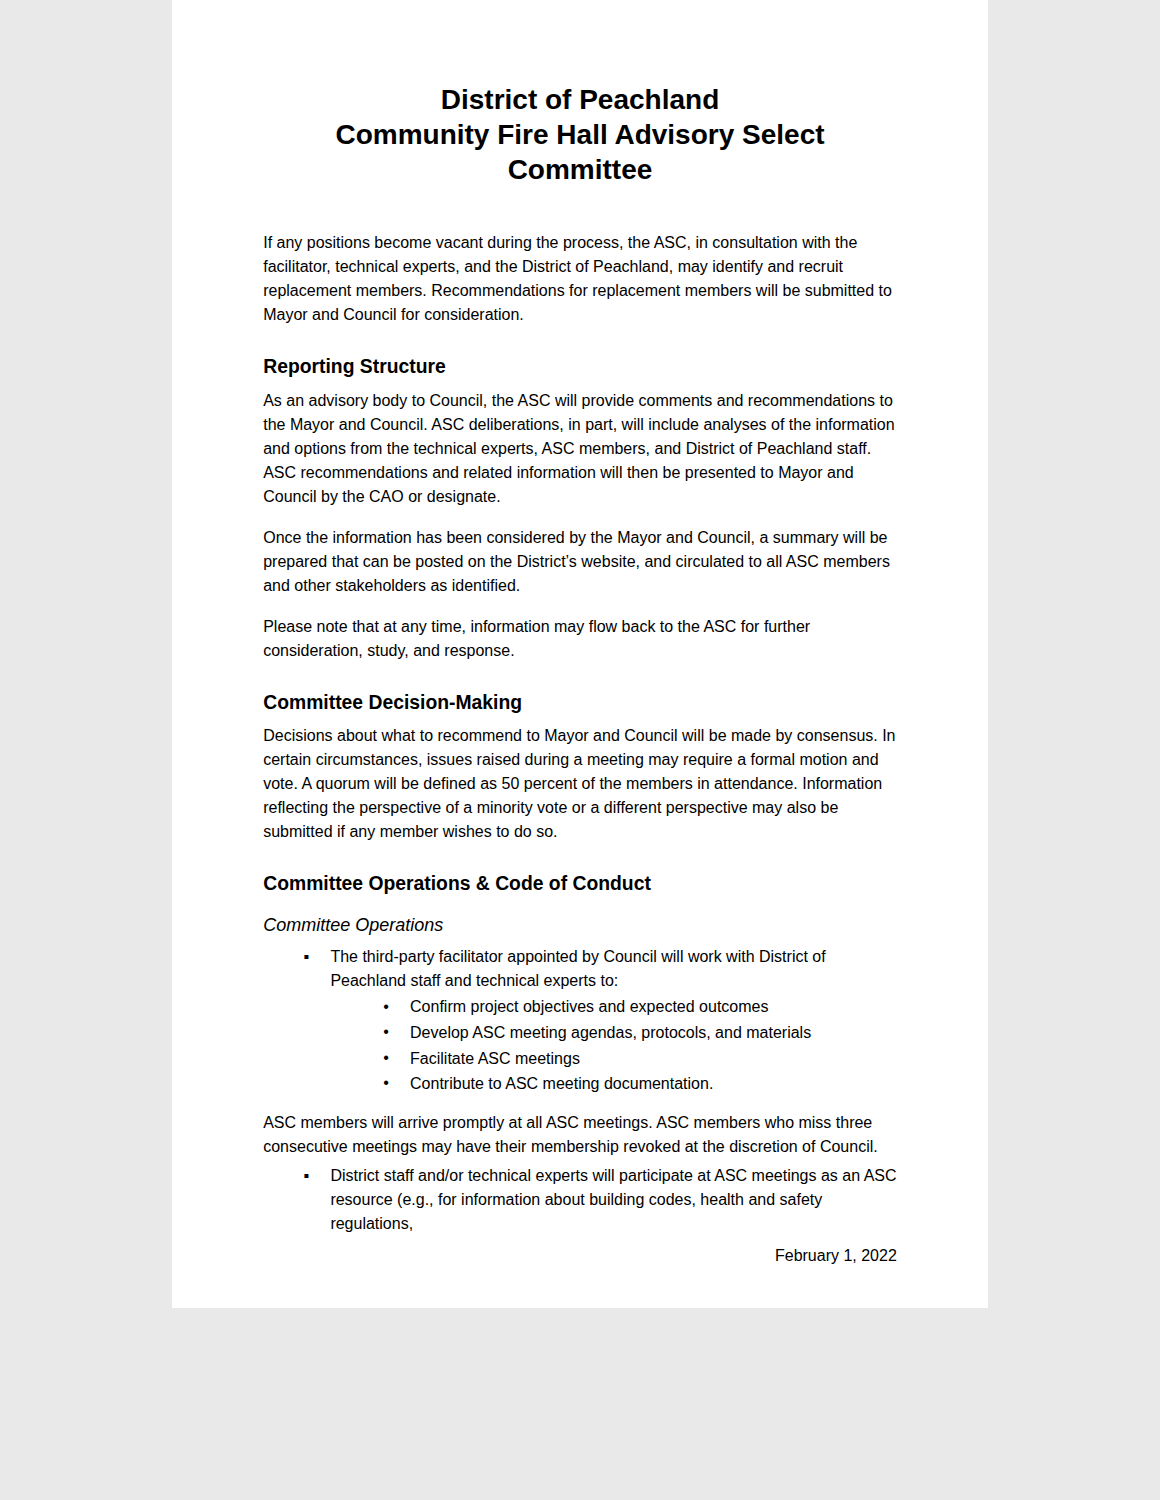District of Peachland
Community Fire Hall Advisory Select Committee
If any positions become vacant during the process, the ASC, in consultation with the facilitator, technical experts, and the District of Peachland, may identify and recruit replacement members. Recommendations for replacement members will be submitted to Mayor and Council for consideration.
Reporting Structure
As an advisory body to Council, the ASC will provide comments and recommendations to the Mayor and Council. ASC deliberations, in part, will include analyses of the information and options from the technical experts, ASC members, and District of Peachland staff. ASC recommendations and related information will then be presented to Mayor and Council by the CAO or designate.
Once the information has been considered by the Mayor and Council, a summary will be prepared that can be posted on the District’s website, and circulated to all ASC members and other stakeholders as identified.
Please note that at any time, information may flow back to the ASC for further consideration, study, and response.
Committee Decision-Making
Decisions about what to recommend to Mayor and Council will be made by consensus. In certain circumstances, issues raised during a meeting may require a formal motion and vote. A quorum will be defined as 50 percent of the members in attendance. Information reflecting the perspective of a minority vote or a different perspective may also be submitted if any member wishes to do so.
Committee Operations & Code of Conduct
Committee Operations
The third-party facilitator appointed by Council will work with District of Peachland staff and technical experts to:
Confirm project objectives and expected outcomes
Develop ASC meeting agendas, protocols, and materials
Facilitate ASC meetings
Contribute to ASC meeting documentation.
ASC members will arrive promptly at all ASC meetings. ASC members who miss three consecutive meetings may have their membership revoked at the discretion of Council.
District staff and/or technical experts will participate at ASC meetings as an ASC resource (e.g., for information about building codes, health and safety regulations,
February 1, 2022